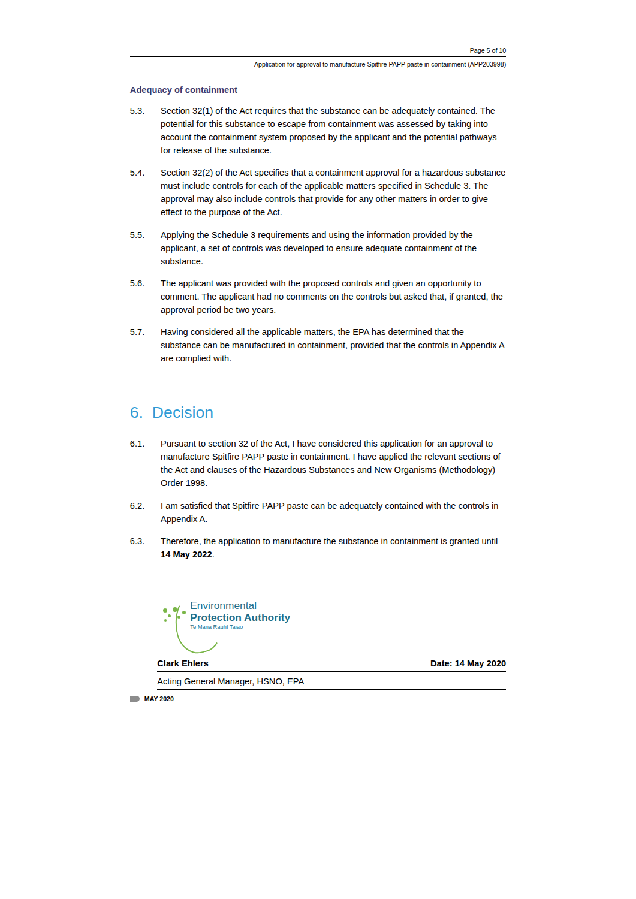Page 5 of 10
Application for approval to manufacture Spitfire PAPP paste in containment (APP203998)
Adequacy of containment
5.3.
Section 32(1) of the Act requires that the substance can be adequately contained. The potential for this substance to escape from containment was assessed by taking into account the containment system proposed by the applicant and the potential pathways for release of the substance.
5.4.
Section 32(2) of the Act specifies that a containment approval for a hazardous substance must include controls for each of the applicable matters specified in Schedule 3. The approval may also include controls that provide for any other matters in order to give effect to the purpose of the Act.
5.5.
Applying the Schedule 3 requirements and using the information provided by the applicant, a set of controls was developed to ensure adequate containment of the substance.
5.6.
The applicant was provided with the proposed controls and given an opportunity to comment. The applicant had no comments on the controls but asked that, if granted, the approval period be two years.
5.7.
Having considered all the applicable matters, the EPA has determined that the substance can be manufactured in containment, provided that the controls in Appendix A are complied with.
6. Decision
6.1.
Pursuant to section 32 of the Act, I have considered this application for an approval to manufacture Spitfire PAPP paste in containment. I have applied the relevant sections of the Act and clauses of the Hazardous Substances and New Organisms (Methodology) Order 1998.
6.2.
I am satisfied that Spitfire PAPP paste can be adequately contained with the controls in Appendix A.
6.3.
Therefore, the application to manufacture the substance in containment is granted until 14 May 2022.
Environmental
Protection Authority
Te Mana Rauhī Taiao
Clark Ehlers Date: 14 May 2020
Acting General Manager, HSNO, EPA
MAY 2020